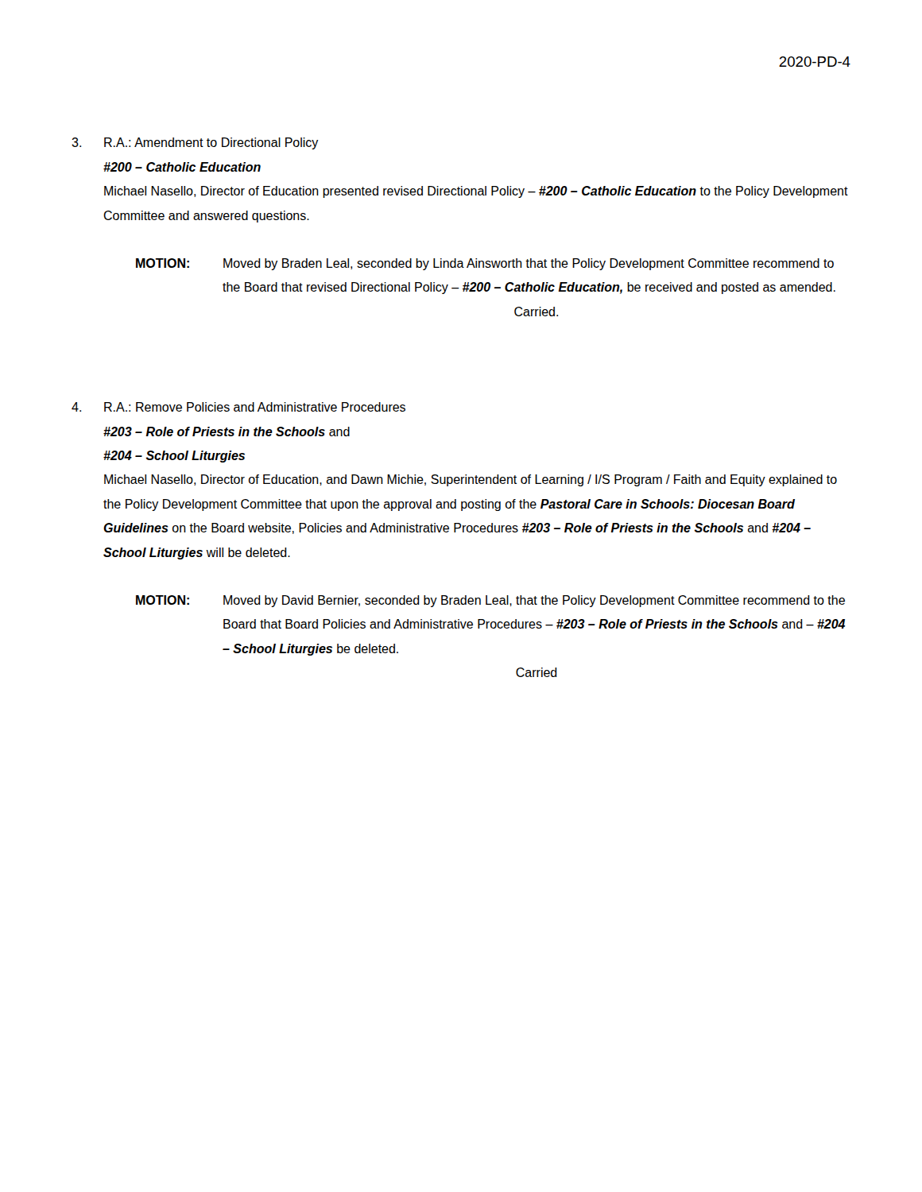2020-PD-4
3.
R.A.: Amendment to Directional Policy
#200 – Catholic Education
Michael Nasello, Director of Education presented revised Directional Policy – #200 – Catholic Education to the Policy Development Committee and answered questions.
MOTION:
Moved by Braden Leal, seconded by Linda Ainsworth that the Policy Development Committee recommend to the Board that revised Directional Policy – #200 – Catholic Education, be received and posted as amended.
Carried.
4.
R.A.: Remove Policies and Administrative Procedures
#203 – Role of Priests in the Schools and
#204 – School Liturgies
Michael Nasello, Director of Education, and Dawn Michie, Superintendent of Learning / I/S Program / Faith and Equity explained to the Policy Development Committee that upon the approval and posting of the Pastoral Care in Schools: Diocesan Board Guidelines on the Board website, Policies and Administrative Procedures #203 – Role of Priests in the Schools and #204 – School Liturgies will be deleted.
MOTION:
Moved by David Bernier, seconded by Braden Leal, that the Policy Development Committee recommend to the Board that Board Policies and Administrative Procedures – #203 – Role of Priests in the Schools and – #204 – School Liturgies be deleted.
Carried